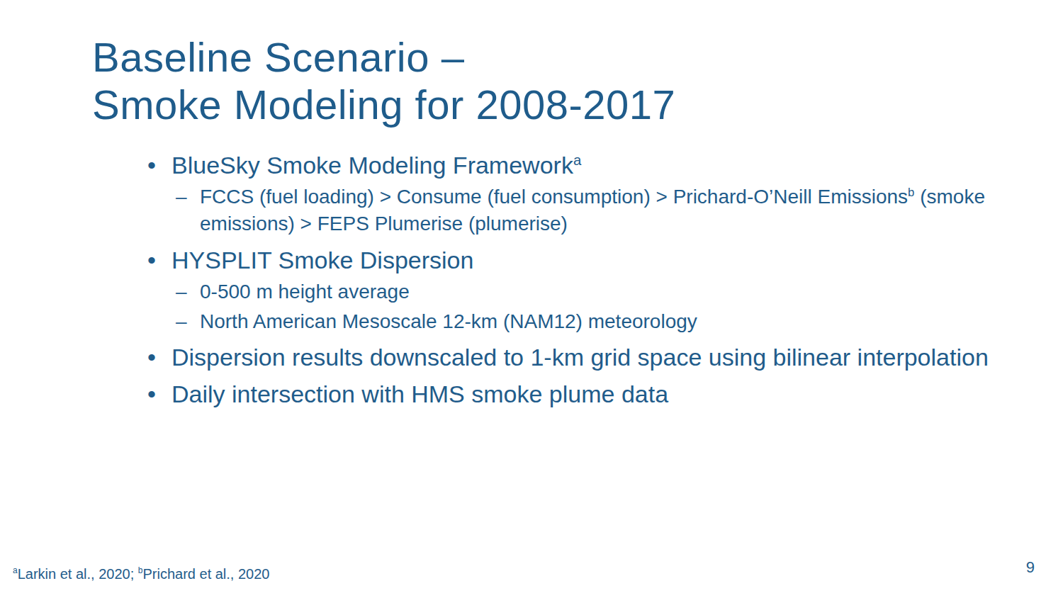Baseline Scenario –
Smoke Modeling for 2008-2017
BlueSky Smoke Modeling Frameworka
FCCS (fuel loading) > Consume (fuel consumption) > Prichard-O’Neill Emissionsb (smoke emissions) > FEPS Plumerise (plumerise)
HYSPLIT Smoke Dispersion
0-500 m height average
North American Mesoscale 12-km (NAM12) meteorology
Dispersion results downscaled to 1-km grid space using bilinear interpolation
Daily intersection with HMS smoke plume data
aLarkin et al., 2020; bPrichard et al., 2020
9